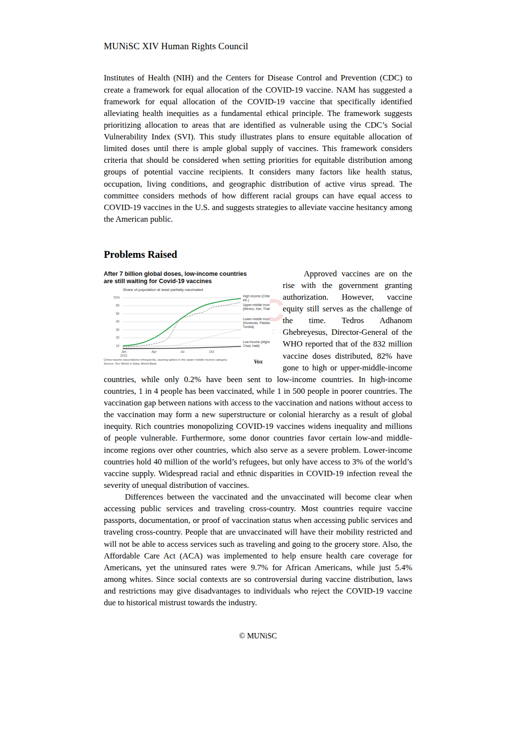ISC ONAL SCHOOLS CONSORTIUM
MUNiSC XIV Human Rights Council
Institutes of Health (NIH) and the Centers for Disease Control and Prevention (CDC) to create a framework for equal allocation of the COVID-19 vaccine. NAM has suggested a framework for equal allocation of the COVID-19 vaccine that specifically identified alleviating health inequities as a fundamental ethical principle. The framework suggests prioritizing allocation to areas that are identified as vulnerable using the CDC’s Social Vulnerability Index (SVI). This study illustrates plans to ensure equitable allocation of limited doses until there is ample global supply of vaccines. This framework considers criteria that should be considered when setting priorities for equitable distribution among groups of potential vaccine recipients. It considers many factors like health status, occupation, living conditions, and geographic distribution of active virus spread. The committee considers methods of how different racial groups can have equal access to COVID-19 vaccines in the U.S. and suggests strategies to alleviate vaccine hesitancy among the American public.
Problems Raised
Approved vaccines are on the rise with the government granting authorization. However, vaccine equity still serves as the challenge of the time. Tedros Adhanom Ghebreyesus, Director-General of the WHO reported that of the 832 million vaccine doses distributed, 82% have gone to high or upper-middle-income countries, while only 0.2% have been sent to low-income countries. In high-income countries, 1 in 4 people has been vaccinated, while 1 in 500 people in poorer countries. The vaccination gap between nations with access to the vaccination and nations without access to the vaccination may form a new superstructure or colonial hierarchy as a result of global inequity. Rich countries monopolizing COVID-19 vaccines widens inequality and millions of people vulnerable. Furthermore, some donor countries favor certain low-and middle-income regions over other countries, which also serve as a severe problem. Lower-income countries hold 40 million of the world’s refugees, but only have access to 3% of the world’s vaccine supply. Widespread racial and ethnic disparities in COVID-19 infection reveal the severity of unequal distribution of vaccines.
Differences between the vaccinated and the unvaccinated will become clear when accessing public services and traveling cross-country. Most countries require vaccine passports, documentation, or proof of vaccination status when accessing public services and traveling cross-country. People that are unvaccinated will have their mobility restricted and will not be able to access services such as traveling and going to the grocery store. Also, the Affordable Care Act (ACA) was implemented to help ensure health care coverage for Americans, yet the uninsured rates were 9.7% for African Americans, while just 5.4% among whites. Since social contexts are so controversial during vaccine distribution, laws and restrictions may give disadvantages to individuals who reject the COVID-19 vaccine due to historical mistrust towards the industry.
© MUNiSC